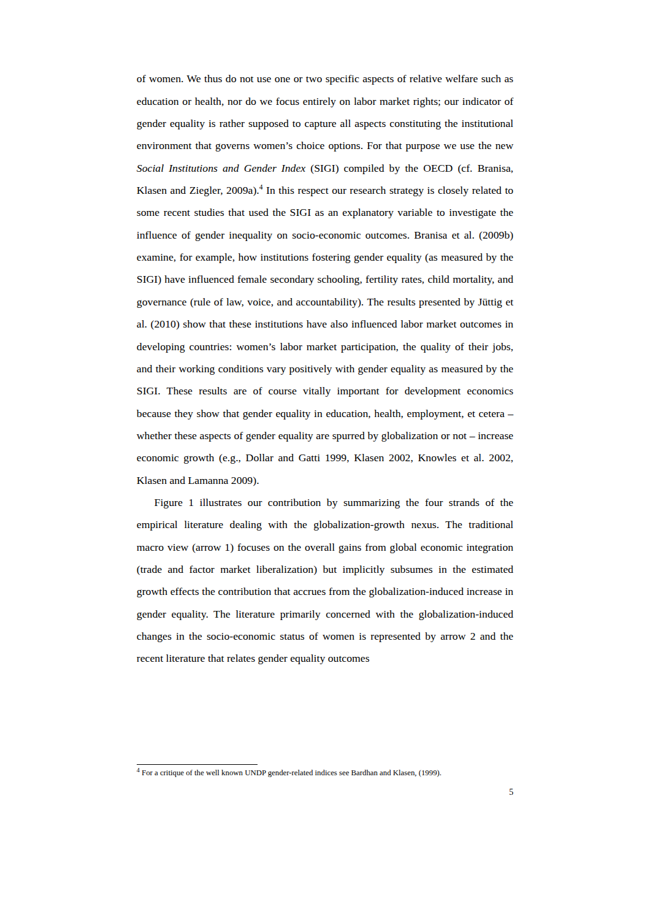of women. We thus do not use one or two specific aspects of relative welfare such as education or health, nor do we focus entirely on labor market rights; our indicator of gender equality is rather supposed to capture all aspects constituting the institutional environment that governs women’s choice options. For that purpose we use the new Social Institutions and Gender Index (SIGI) compiled by the OECD (cf. Branisa, Klasen and Ziegler, 2009a).4 In this respect our research strategy is closely related to some recent studies that used the SIGI as an explanatory variable to investigate the influence of gender inequality on socio-economic outcomes. Branisa et al. (2009b) examine, for example, how institutions fostering gender equality (as measured by the SIGI) have influenced female secondary schooling, fertility rates, child mortality, and governance (rule of law, voice, and accountability). The results presented by Jüttig et al. (2010) show that these institutions have also influenced labor market outcomes in developing countries: women’s labor market participation, the quality of their jobs, and their working conditions vary positively with gender equality as measured by the SIGI. These results are of course vitally important for development economics because they show that gender equality in education, health, employment, et cetera – whether these aspects of gender equality are spurred by globalization or not – increase economic growth (e.g., Dollar and Gatti 1999, Klasen 2002, Knowles et al. 2002, Klasen and Lamanna 2009).
Figure 1 illustrates our contribution by summarizing the four strands of the empirical literature dealing with the globalization-growth nexus. The traditional macro view (arrow 1) focuses on the overall gains from global economic integration (trade and factor market liberalization) but implicitly subsumes in the estimated growth effects the contribution that accrues from the globalization-induced increase in gender equality. The literature primarily concerned with the globalization-induced changes in the socio-economic status of women is represented by arrow 2 and the recent literature that relates gender equality outcomes
4 For a critique of the well known UNDP gender-related indices see Bardhan and Klasen, (1999).
5